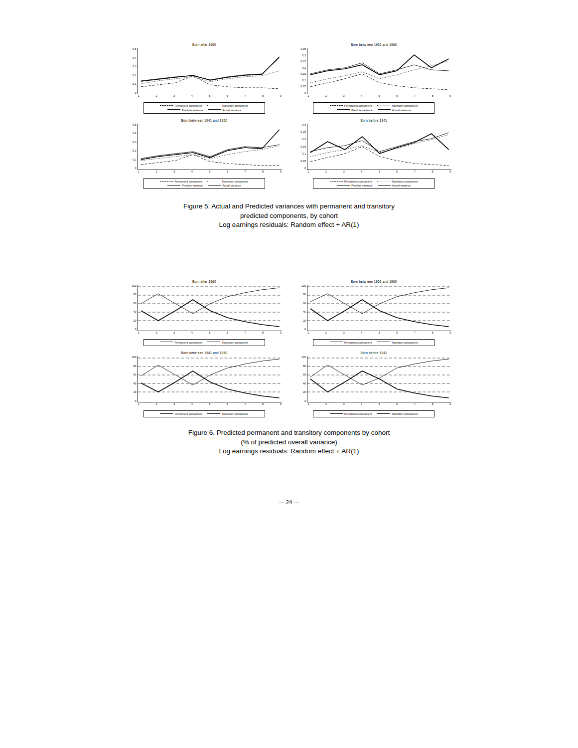Born after 1960
0.50.40.30.20.10
123456789
Permanent component Transitory component
Predicte variance Actual variance
Born betw een 1951 and 1960
0.350.30.250.20.150.10.050
123456789
Permanent component Transitory component
Predicte variance Actual variance
Born betw een 1941 and 1950
0.50.40.30.20.10
123456789
Permanent component Transitory component
Predicte variance Actual variance
Born before 1941
0.30.250.20.150.10.050
123456789
Permanent component Transitory component
Predicte variance Actual variance
Figure 5. Actual and Predicted variances with permanent and transitory
predicted components, by cohort
Log earnings residuals: Random effect + AR(1)
Born after 1960
100806040200
123456789
Permanent component Transitory component
Born betw een 1951 and 1960
100806040200
123456789
Permanent component Transitory component
Born betw een 1941 and 1950
100806040200
123456789
Permanent component Transitory component
Born before 1941
100806040200
123456789
Permanent component Transitory component
Figure 6. Predicted permanent and transitory components by cohort
(% of predicted overall variance)
Log earnings residuals: Random effect + AR(1)
— 24 —